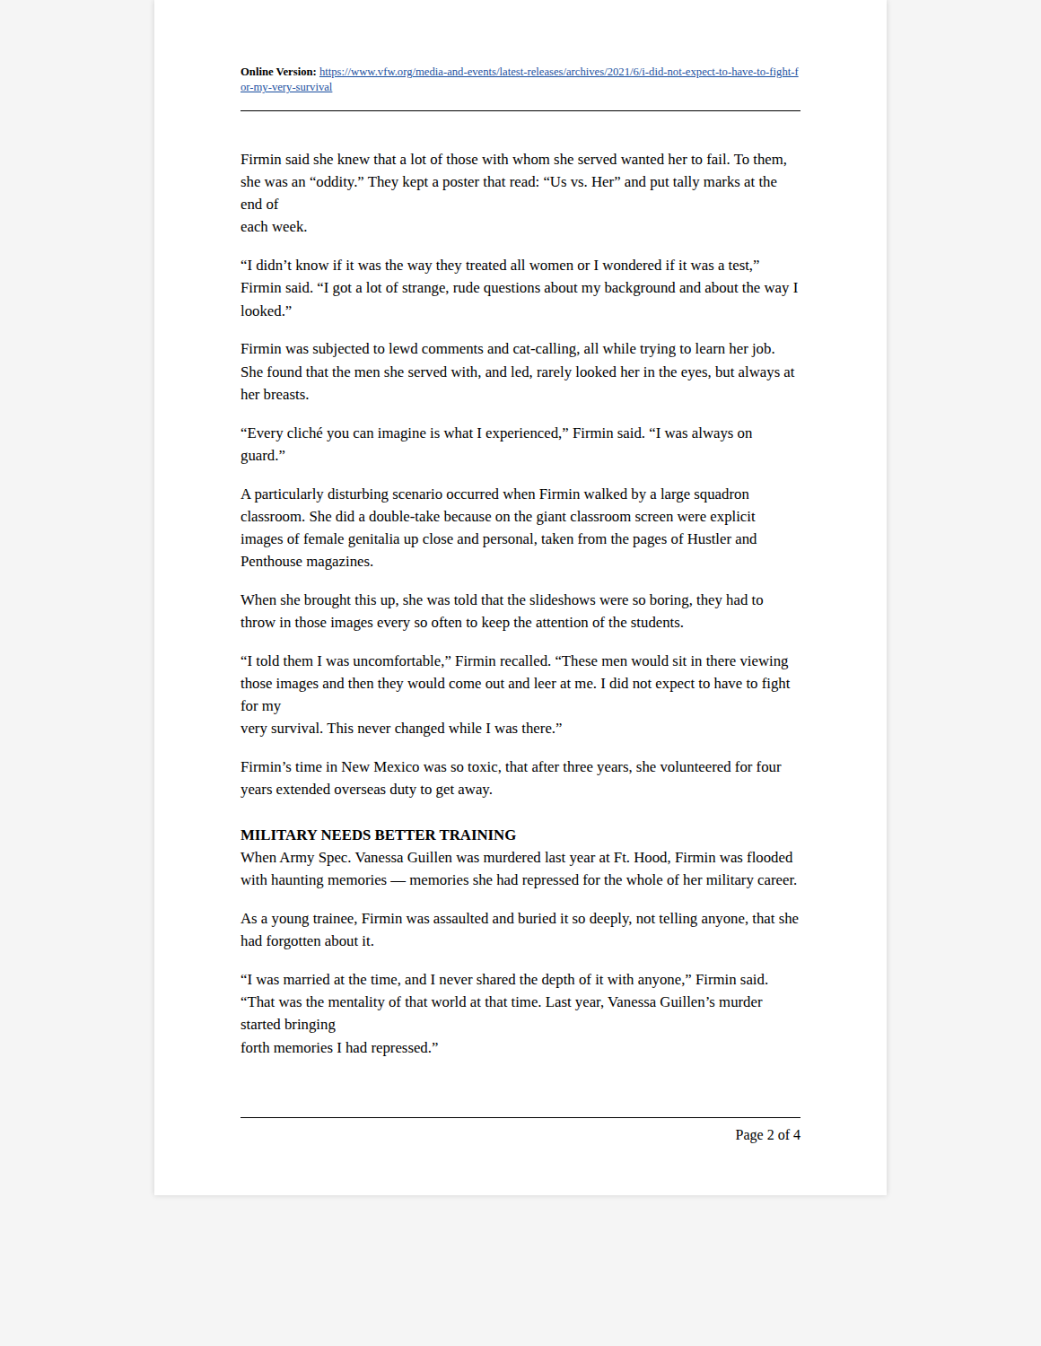Online Version: https://www.vfw.org/media-and-events/latest-releases/archives/2021/6/i-did-not-expect-to-have-to-fight-for-my-very-survival
Firmin said she knew that a lot of those with whom she served wanted her to fail. To them, she was an “oddity.” They kept a poster that read: “Us vs. Her” and put tally marks at the end of
each week.
“I didn’t know if it was the way they treated all women or I wondered if it was a test,” Firmin said. “I got a lot of strange, rude questions about my background and about the way I looked.”
Firmin was subjected to lewd comments and cat-calling, all while trying to learn her job. She found that the men she served with, and led, rarely looked her in the eyes, but always at her breasts.
“Every cliché you can imagine is what I experienced,” Firmin said. “I was always on guard.”
A particularly disturbing scenario occurred when Firmin walked by a large squadron classroom. She did a double-take because on the giant classroom screen were explicit images of female genitalia up close and personal, taken from the pages of Hustler and Penthouse magazines.
When she brought this up, she was told that the slideshows were so boring, they had to throw in those images every so often to keep the attention of the students.
“I told them I was uncomfortable,” Firmin recalled. “These men would sit in there viewing those images and then they would come out and leer at me. I did not expect to have to fight for my
very survival. This never changed while I was there.”
Firmin’s time in New Mexico was so toxic, that after three years, she volunteered for four years extended overseas duty to get away.
MILITARY NEEDS BETTER TRAINING
When Army Spec. Vanessa Guillen was murdered last year at Ft. Hood, Firmin was flooded with haunting memories — memories she had repressed for the whole of her military career.
As a young trainee, Firmin was assaulted and buried it so deeply, not telling anyone, that she had forgotten about it.
“I was married at the time, and I never shared the depth of it with anyone,” Firmin said. “That was the mentality of that world at that time. Last year, Vanessa Guillen’s murder started bringing
forth memories I had repressed.”
Page 2 of 4